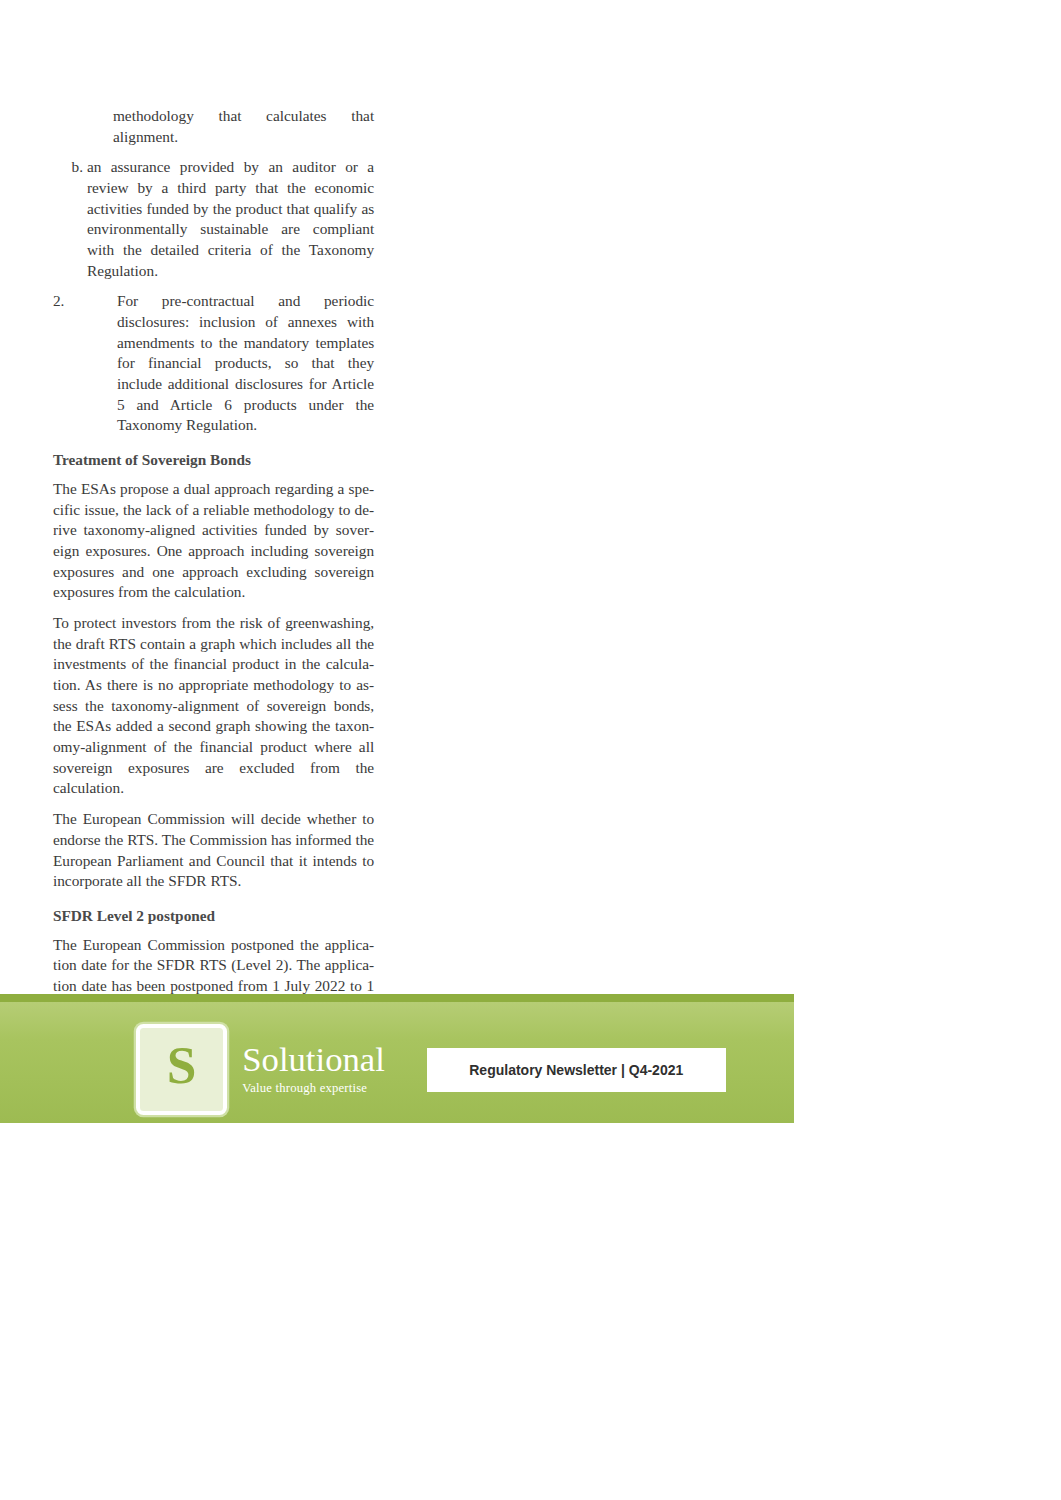methodology that calculates that alignment.
an assurance provided by an auditor or a review by a third party that the economic activities funded by the product that qualify as environmentally sustainable are compliant with the detailed criteria of the Taxonomy Regulation.
2.
For pre-contractual and periodic disclosures: inclusion of annexes with amendments to the mandatory templates for financial products, so that they include additional disclosures for Article 5 and Article 6 products under the Taxonomy Regulation.
Treatment of Sovereign Bonds
The ESAs propose a dual approach regarding a specific issue, the lack of a reliable methodology to derive taxonomy-aligned activities funded by sovereign exposures. One approach including sovereign exposures and one approach excluding sovereign exposures from the calculation.
To protect investors from the risk of greenwashing, the draft RTS contain a graph which includes all the investments of the financial product in the calculation. As there is no appropriate methodology to assess the taxonomy-alignment of sovereign bonds, the ESAs added a second graph showing the taxonomy-alignment of the financial product where all sovereign exposures are excluded from the calculation.
The European Commission will decide whether to endorse the RTS. The Commission has informed the European Parliament and Council that it intends to incorporate all the SFDR RTS.
SFDR Level 2 postponed
The European Commission postponed the application date for the SFDR RTS (Level 2). The application date has been postponed from 1 July 2022 to 1 January 2023.
Additional time is required for the adoption and implementation process due to the length and technical detail of the draft RTS submitted by the ESA’s.
S
Solutional
Value through expertise
Regulatory Newsletter | Q4-2021